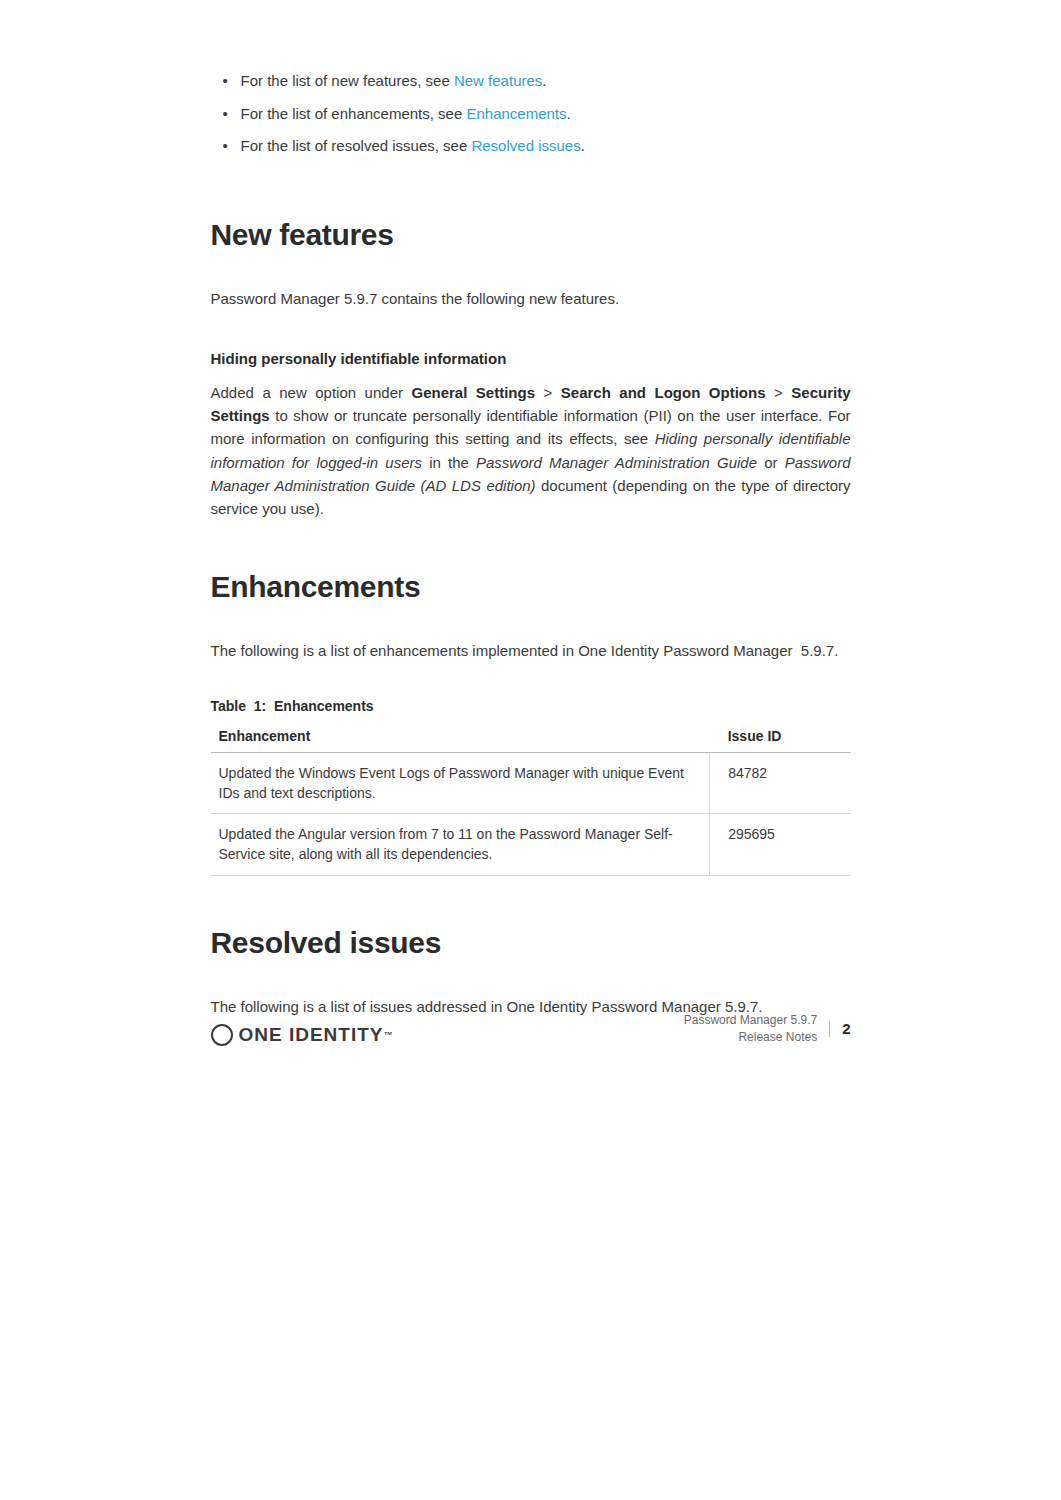For the list of new features, see New features.
For the list of enhancements, see Enhancements.
For the list of resolved issues, see Resolved issues.
New features
Password Manager 5.9.7 contains the following new features.
Hiding personally identifiable information
Added a new option under General Settings > Search and Logon Options > Security Settings to show or truncate personally identifiable information (PII) on the user interface. For more information on configuring this setting and its effects, see Hiding personally identifiable information for logged-in users in the Password Manager Administration Guide or Password Manager Administration Guide (AD LDS edition) document (depending on the type of directory service you use).
Enhancements
The following is a list of enhancements implemented in One Identity Password Manager 5.9.7.
Table 1: Enhancements
| Enhancement | Issue ID |
| --- | --- |
| Updated the Windows Event Logs of Password Manager with unique Event IDs and text descriptions. | 84782 |
| Updated the Angular version from 7 to 11 on the Password Manager Self-Service site, along with all its dependencies. | 295695 |
Resolved issues
The following is a list of issues addressed in One Identity Password Manager 5.9.7.
ONE IDENTITY™
Password Manager 5.9.7
Release Notes
2